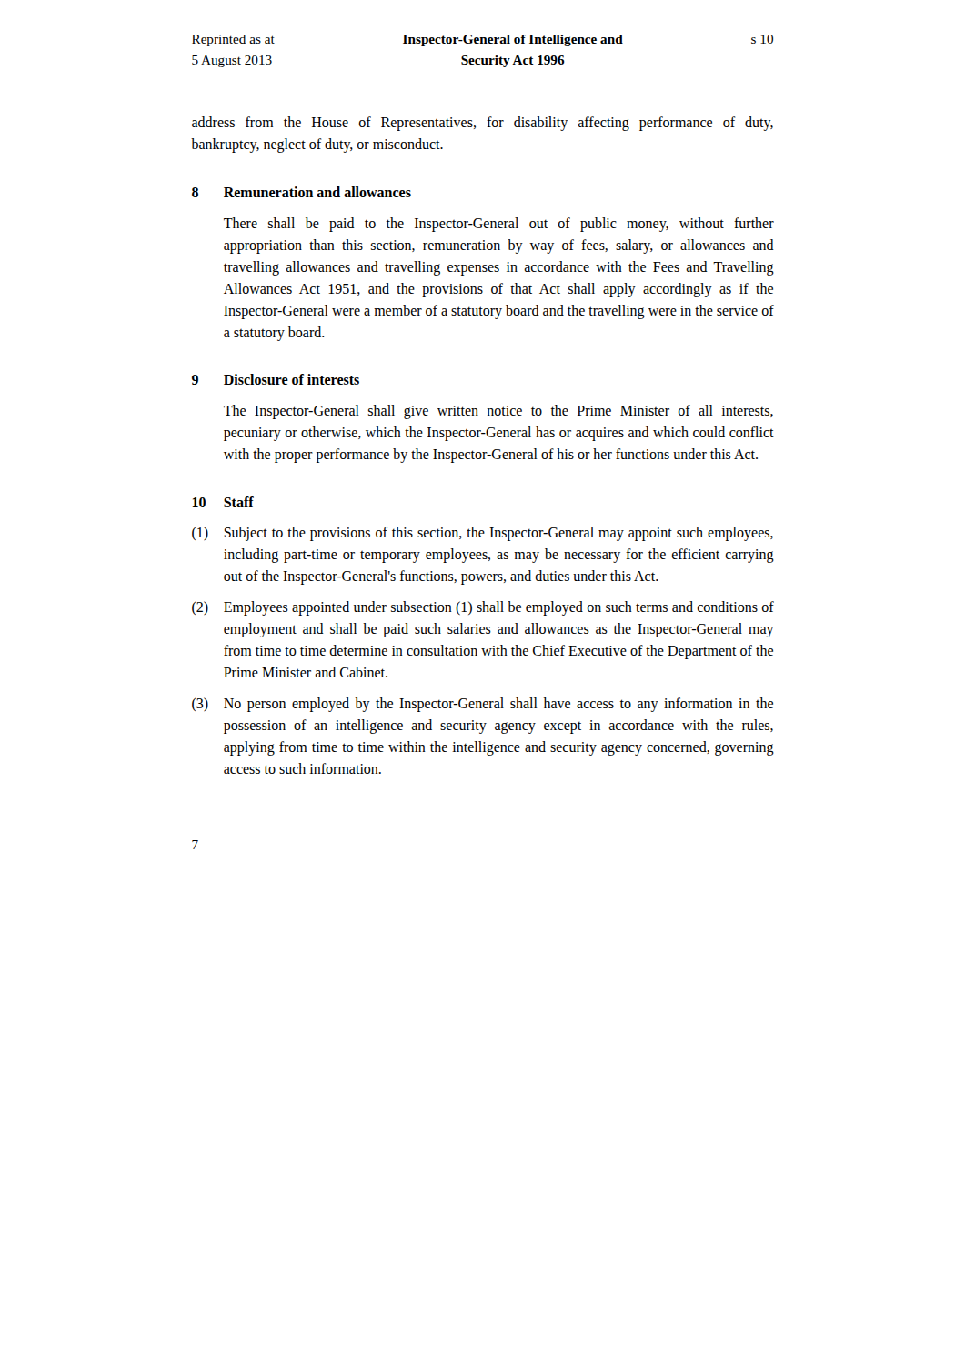Reprinted as at
5 August 2013
Inspector-General of Intelligence and
Security Act 1996
s 10
address from the House of Representatives, for disability affecting performance of duty, bankruptcy, neglect of duty, or misconduct.
8 Remuneration and allowances
There shall be paid to the Inspector-General out of public money, without further appropriation than this section, remuneration by way of fees, salary, or allowances and travelling allowances and travelling expenses in accordance with the Fees and Travelling Allowances Act 1951, and the provisions of that Act shall apply accordingly as if the Inspector-General were a member of a statutory board and the travelling were in the service of a statutory board.
9 Disclosure of interests
The Inspector-General shall give written notice to the Prime Minister of all interests, pecuniary or otherwise, which the Inspector-General has or acquires and which could conflict with the proper performance by the Inspector-General of his or her functions under this Act.
10 Staff
(1) Subject to the provisions of this section, the Inspector-General may appoint such employees, including part-time or temporary employees, as may be necessary for the efficient carrying out of the Inspector-General's functions, powers, and duties under this Act.
(2) Employees appointed under subsection (1) shall be employed on such terms and conditions of employment and shall be paid such salaries and allowances as the Inspector-General may from time to time determine in consultation with the Chief Executive of the Department of the Prime Minister and Cabinet.
(3) No person employed by the Inspector-General shall have access to any information in the possession of an intelligence and security agency except in accordance with the rules, applying from time to time within the intelligence and security agency concerned, governing access to such information.
7